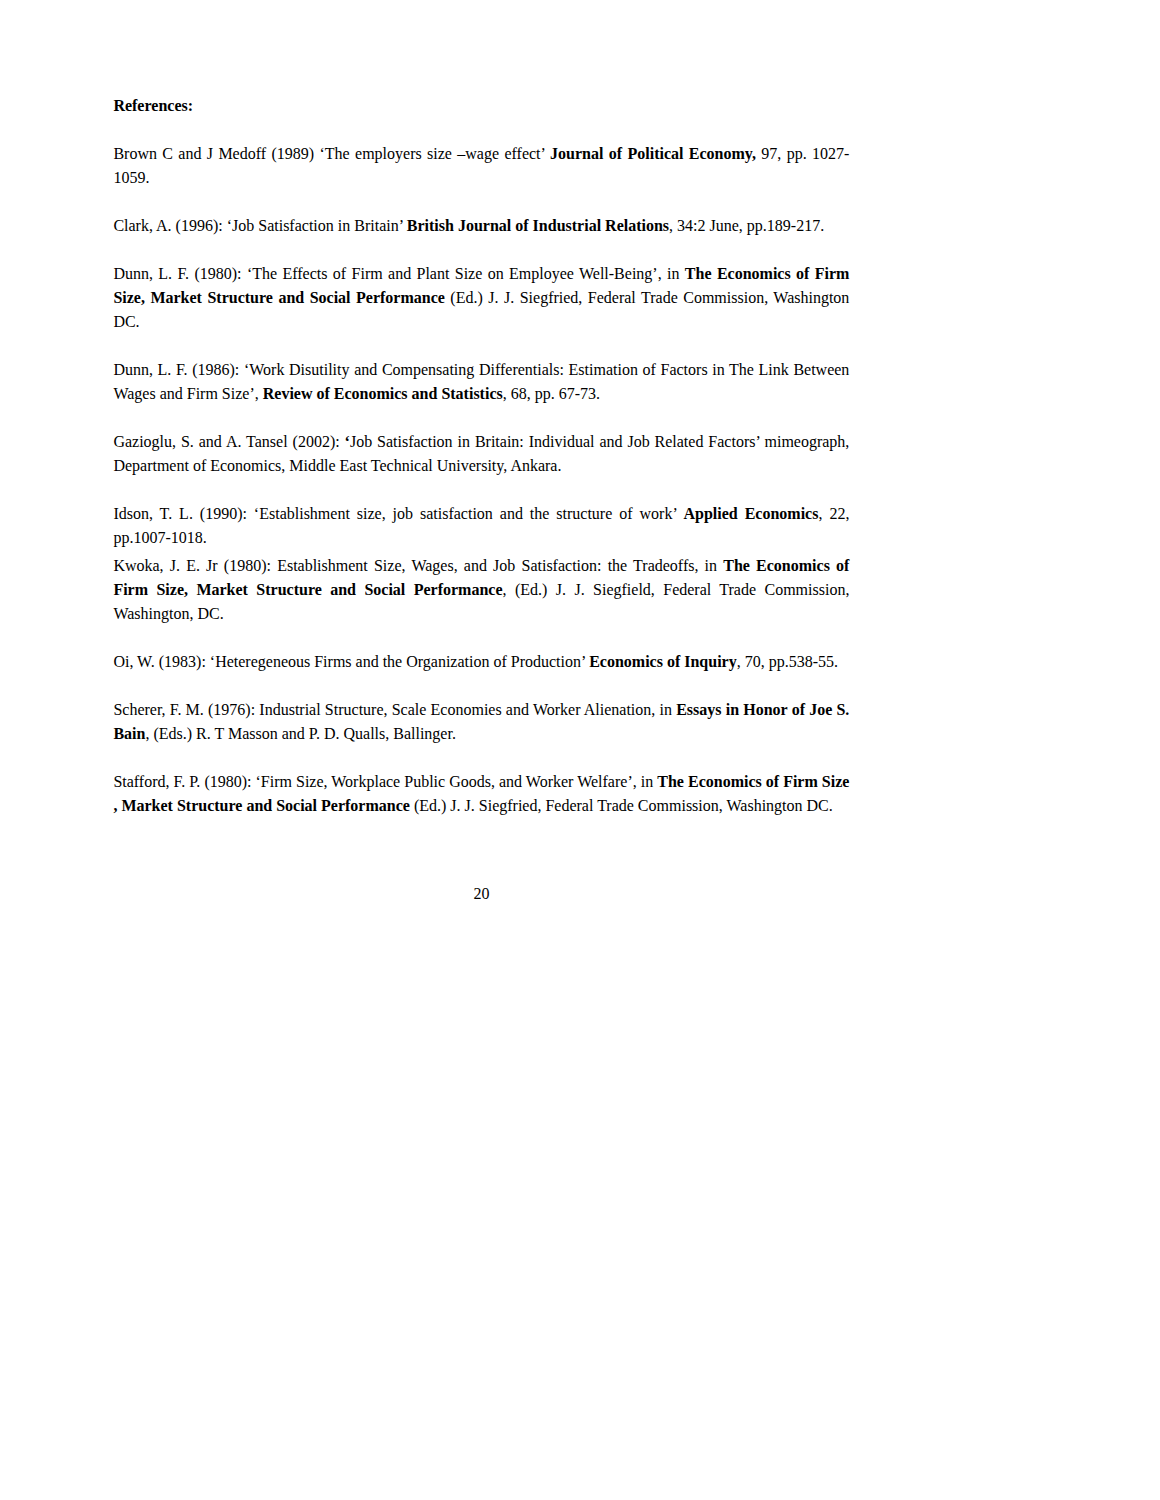References:
Brown C and J Medoff (1989) ‘The employers size –wage effect’ Journal of Political Economy, 97, pp. 1027-1059.
Clark, A. (1996): ‘Job Satisfaction in Britain’ British Journal of Industrial Relations, 34:2 June, pp.189-217.
Dunn, L. F. (1980): ‘The Effects of Firm and Plant Size on Employee Well-Being’, in The Economics of Firm Size, Market Structure and Social Performance (Ed.) J. J. Siegfried, Federal Trade Commission, Washington DC.
Dunn, L. F. (1986): ‘Work Disutility and Compensating Differentials: Estimation of Factors in The Link Between Wages and Firm Size’, Review of Economics and Statistics, 68, pp. 67-73.
Gazioglu, S. and A. Tansel (2002): ‘Job Satisfaction in Britain: Individual and Job Related Factors’ mimeograph, Department of Economics, Middle East Technical University, Ankara.
Idson, T. L. (1990): ‘Establishment size, job satisfaction and the structure of work’ Applied Economics, 22, pp.1007-1018.
Kwoka, J. E. Jr (1980): Establishment Size, Wages, and Job Satisfaction: the Tradeoffs, in The Economics of Firm Size, Market Structure and Social Performance, (Ed.) J. J. Siegfield, Federal Trade Commission, Washington, DC.
Oi, W. (1983): ‘Heteregeneous Firms and the Organization of Production’ Economics of Inquiry, 70, pp.538-55.
Scherer, F. M. (1976): Industrial Structure, Scale Economies and Worker Alienation, in Essays in Honor of Joe S. Bain, (Eds.) R. T Masson and P. D. Qualls, Ballinger.
Stafford, F. P. (1980): ‘Firm Size, Workplace Public Goods, and Worker Welfare’, in The Economics of Firm Size , Market Structure and Social Performance (Ed.) J. J. Siegfried, Federal Trade Commission, Washington DC.
20